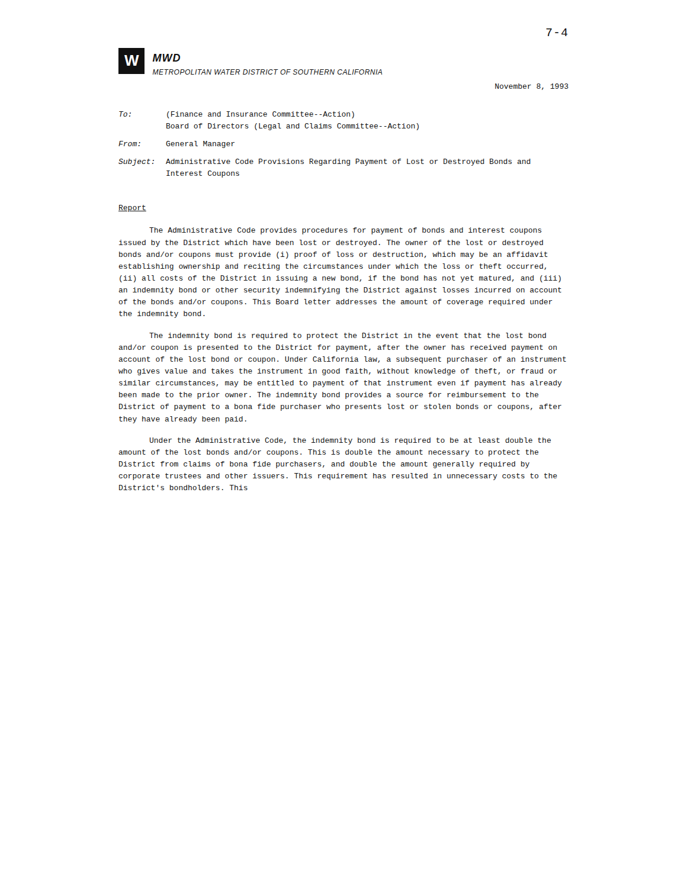7-4
W
MWD
METROPOLITAN WATER DISTRICT OF SOUTHERN CALIFORNIA
November 8, 1993
| To: | (Finance and Insurance Committee--Action) Board of Directors (Legal and Claims Committee--Action) |
| From: | General Manager |
| Subject: | Administrative Code Provisions Regarding Payment of Lost or Destroyed Bonds and Interest Coupons |
Report
The Administrative Code provides procedures for payment of bonds and interest coupons issued by the District which have been lost or destroyed. The owner of the lost or destroyed bonds and/or coupons must provide (i) proof of loss or destruction, which may be an affidavit establishing ownership and reciting the circumstances under which the loss or theft occurred, (ii) all costs of the District in issuing a new bond, if the bond has not yet matured, and (iii) an indemnity bond or other security indemnifying the District against losses incurred on account of the bonds and/or coupons. This Board letter addresses the amount of coverage required under the indemnity bond.
The indemnity bond is required to protect the District in the event that the lost bond and/or coupon is presented to the District for payment, after the owner has received payment on account of the lost bond or coupon. Under California law, a subsequent purchaser of an instrument who gives value and takes the instrument in good faith, without knowledge of theft, or fraud or similar circumstances, may be entitled to payment of that instrument even if payment has already been made to the prior owner. The indemnity bond provides a source for reimbursement to the District of payment to a bona fide purchaser who presents lost or stolen bonds or coupons, after they have already been paid.
Under the Administrative Code, the indemnity bond is required to be at least double the amount of the lost bonds and/or coupons. This is double the amount necessary to protect the District from claims of bona fide purchasers, and double the amount generally required by corporate trustees and other issuers. This requirement has resulted in unnecessary costs to the District's bondholders. This